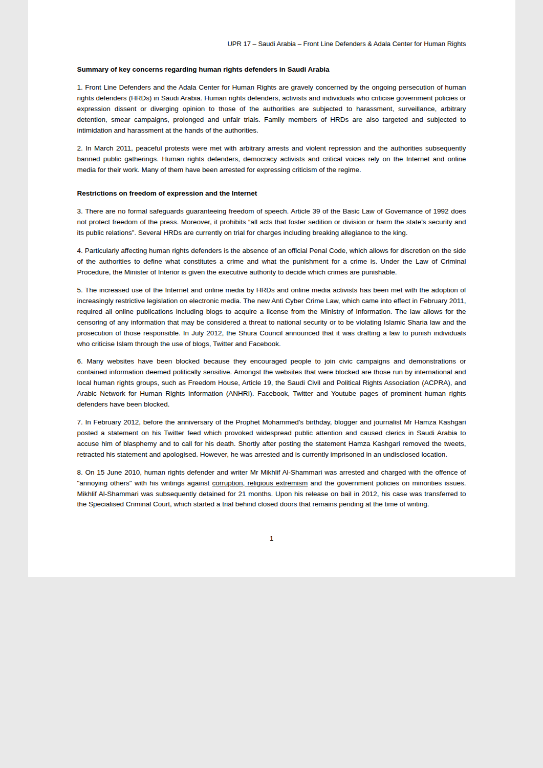UPR 17 – Saudi Arabia – Front Line Defenders & Adala Center for Human Rights
Summary of key concerns regarding human rights defenders in Saudi Arabia
1. Front Line Defenders and the Adala Center for Human Rights are gravely concerned by the ongoing persecution of human rights defenders (HRDs) in Saudi Arabia. Human rights defenders, activists and individuals who criticise government policies or expression dissent or diverging opinion to those of the authorities are subjected to harassment, surveillance, arbitrary detention, smear campaigns, prolonged and unfair trials. Family members of HRDs are also targeted and subjected to intimidation and harassment at the hands of the authorities.
2. In March 2011, peaceful protests were met with arbitrary arrests and violent repression and the authorities subsequently banned public gatherings. Human rights defenders, democracy activists and critical voices rely on the Internet and online media for their work. Many of them have been arrested for expressing criticism of the regime.
Restrictions on freedom of expression and the Internet
3. There are no formal safeguards guaranteeing freedom of speech. Article 39 of the Basic Law of Governance of 1992 does not protect freedom of the press. Moreover, it prohibits “all acts that foster sedition or division or harm the state's security and its public relations”. Several HRDs are currently on trial for charges including breaking allegiance to the king.
4. Particularly affecting human rights defenders is the absence of an official Penal Code, which allows for discretion on the side of the authorities to define what constitutes a crime and what the punishment for a crime is. Under the Law of Criminal Procedure, the Minister of Interior is given the executive authority to decide which crimes are punishable.
5. The increased use of the Internet and online media by HRDs and online media activists has been met with the adoption of increasingly restrictive legislation on electronic media. The new Anti Cyber Crime Law, which came into effect in February 2011, required all online publications including blogs to acquire a license from the Ministry of Information. The law allows for the censoring of any information that may be considered a threat to national security or to be violating Islamic Sharia law and the prosecution of those responsible. In July 2012, the Shura Council announced that it was drafting a law to punish individuals who criticise Islam through the use of blogs, Twitter and Facebook.
6. Many websites have been blocked because they encouraged people to join civic campaigns and demonstrations or contained information deemed politically sensitive. Amongst the websites that were blocked are those run by international and local human rights groups, such as Freedom House, Article 19, the Saudi Civil and Political Rights Association (ACPRA), and Arabic Network for Human Rights Information (ANHRI). Facebook, Twitter and Youtube pages of prominent human rights defenders have been blocked.
7. In February 2012, before the anniversary of the Prophet Mohammed's birthday, blogger and journalist Mr Hamza Kashgari posted a statement on his Twitter feed which provoked widespread public attention and caused clerics in Saudi Arabia to accuse him of blasphemy and to call for his death. Shortly after posting the statement Hamza Kashgari removed the tweets, retracted his statement and apologised. However, he was arrested and is currently imprisoned in an undisclosed location.
8. On 15 June 2010, human rights defender and writer Mr Mikhlif Al-Shammari was arrested and charged with the offence of "annoying others" with his writings against corruption, religious extremism and the government policies on minorities issues. Mikhlif Al-Shammari was subsequently detained for 21 months. Upon his release on bail in 2012, his case was transferred to the Specialised Criminal Court, which started a trial behind closed doors that remains pending at the time of writing.
1